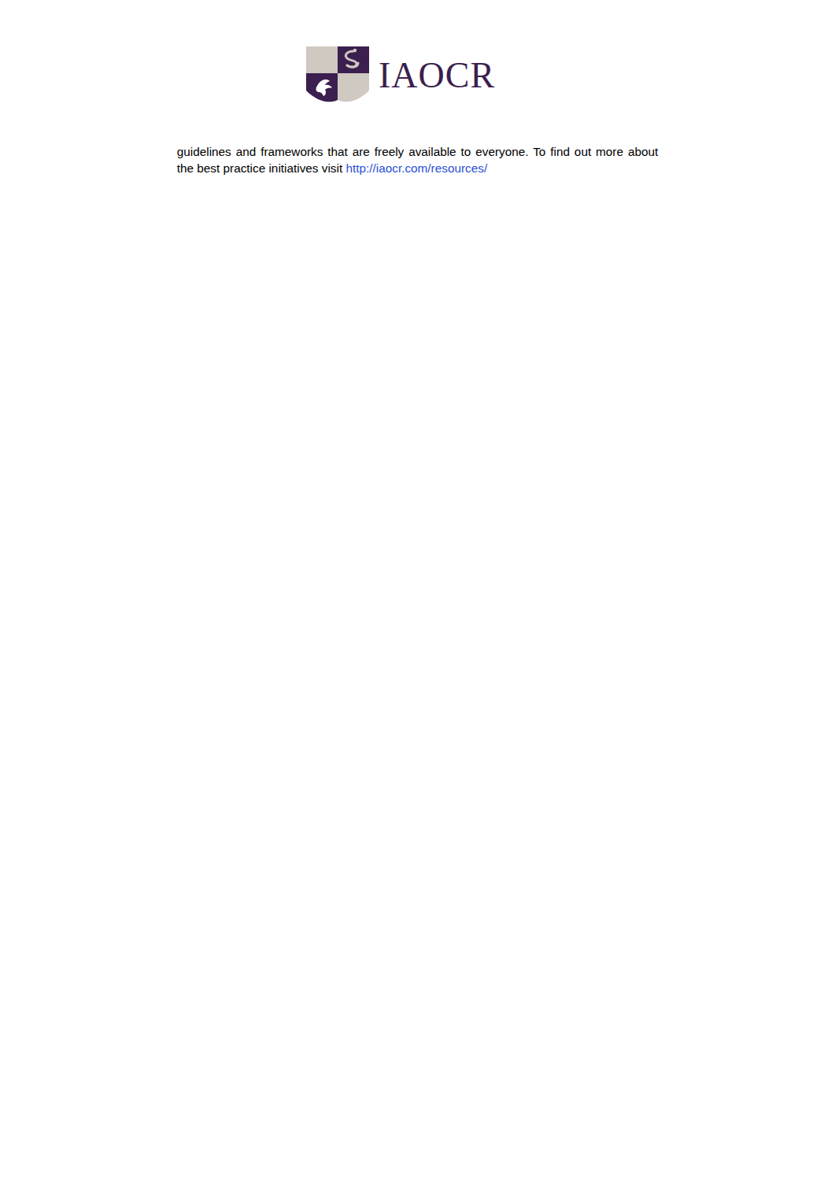IAOCR IAOCR
guidelines and frameworks that are freely available to everyone. To find out more about the best practice initiatives visit http://iaocr.com/resources/